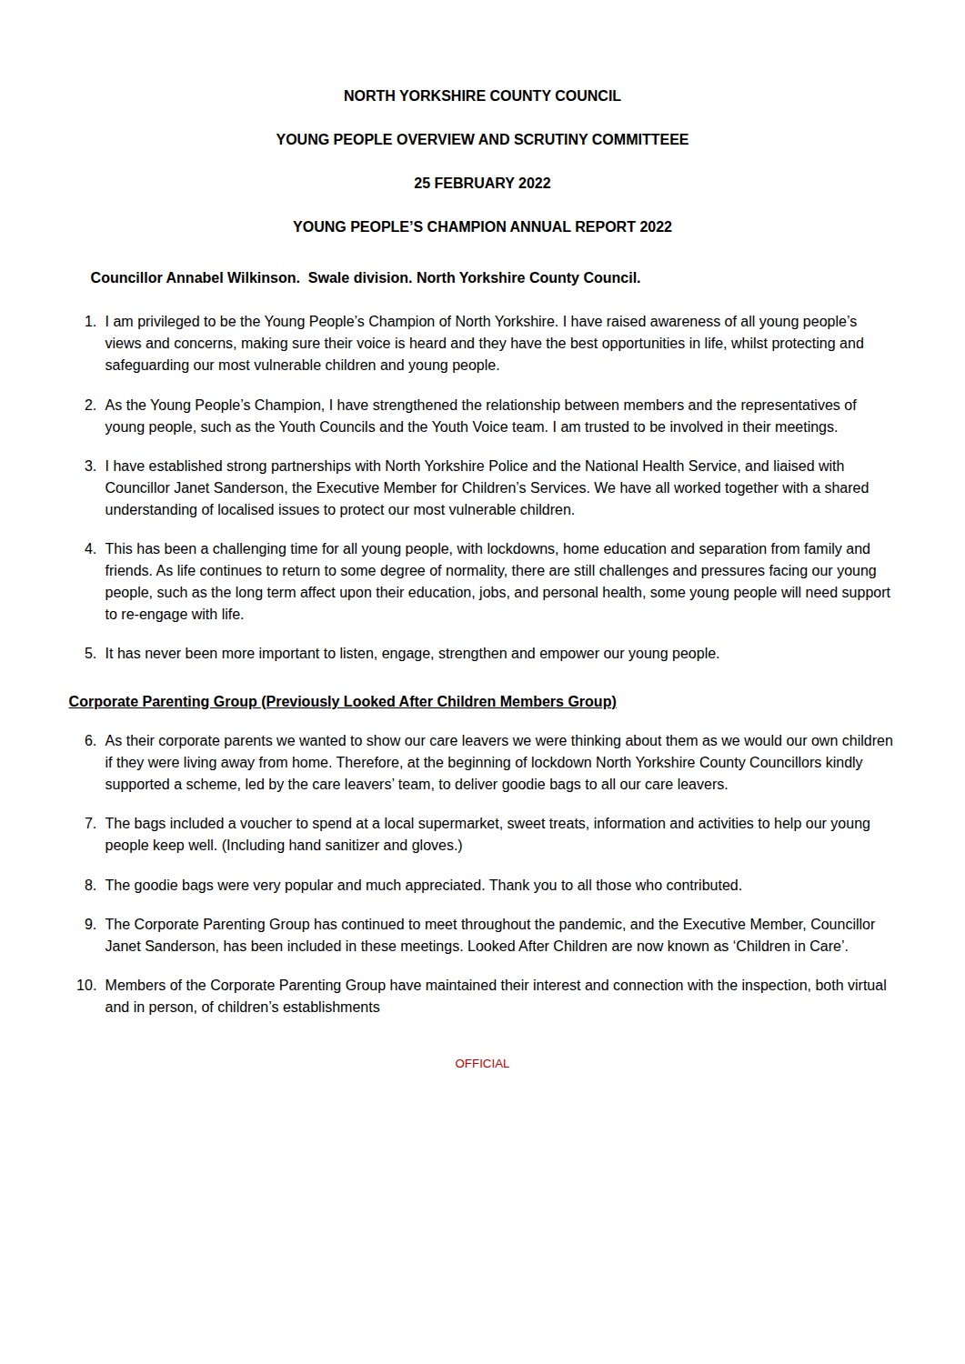North Yorkshire County Council
Young People Overview and Scrutiny Committeee
25 February 2022
Young People’s Champion Annual Report 2022
Councillor Annabel Wilkinson. Swale division. North Yorkshire County Council.
I am privileged to be the Young People’s Champion of North Yorkshire. I have raised awareness of all young people’s views and concerns, making sure their voice is heard and they have the best opportunities in life, whilst protecting and safeguarding our most vulnerable children and young people.
As the Young People’s Champion, I have strengthened the relationship between members and the representatives of young people, such as the Youth Councils and the Youth Voice team. I am trusted to be involved in their meetings.
I have established strong partnerships with North Yorkshire Police and the National Health Service, and liaised with Councillor Janet Sanderson, the Executive Member for Children’s Services. We have all worked together with a shared understanding of localised issues to protect our most vulnerable children.
This has been a challenging time for all young people, with lockdowns, home education and separation from family and friends. As life continues to return to some degree of normality, there are still challenges and pressures facing our young people, such as the long term affect upon their education, jobs, and personal health, some young people will need support to re-engage with life.
It has never been more important to listen, engage, strengthen and empower our young people.
Corporate Parenting Group (Previously Looked After Children Members Group)
As their corporate parents we wanted to show our care leavers we were thinking about them as we would our own children if they were living away from home. Therefore, at the beginning of lockdown North Yorkshire County Councillors kindly supported a scheme, led by the care leavers’ team, to deliver goodie bags to all our care leavers.
The bags included a voucher to spend at a local supermarket, sweet treats, information and activities to help our young people keep well. (Including hand sanitizer and gloves.)
The goodie bags were very popular and much appreciated. Thank you to all those who contributed.
The Corporate Parenting Group has continued to meet throughout the pandemic, and the Executive Member, Councillor Janet Sanderson, has been included in these meetings. Looked After Children are now known as ‘Children in Care’.
Members of the Corporate Parenting Group have maintained their interest and connection with the inspection, both virtual and in person, of children’s establishments
OFFICIAL